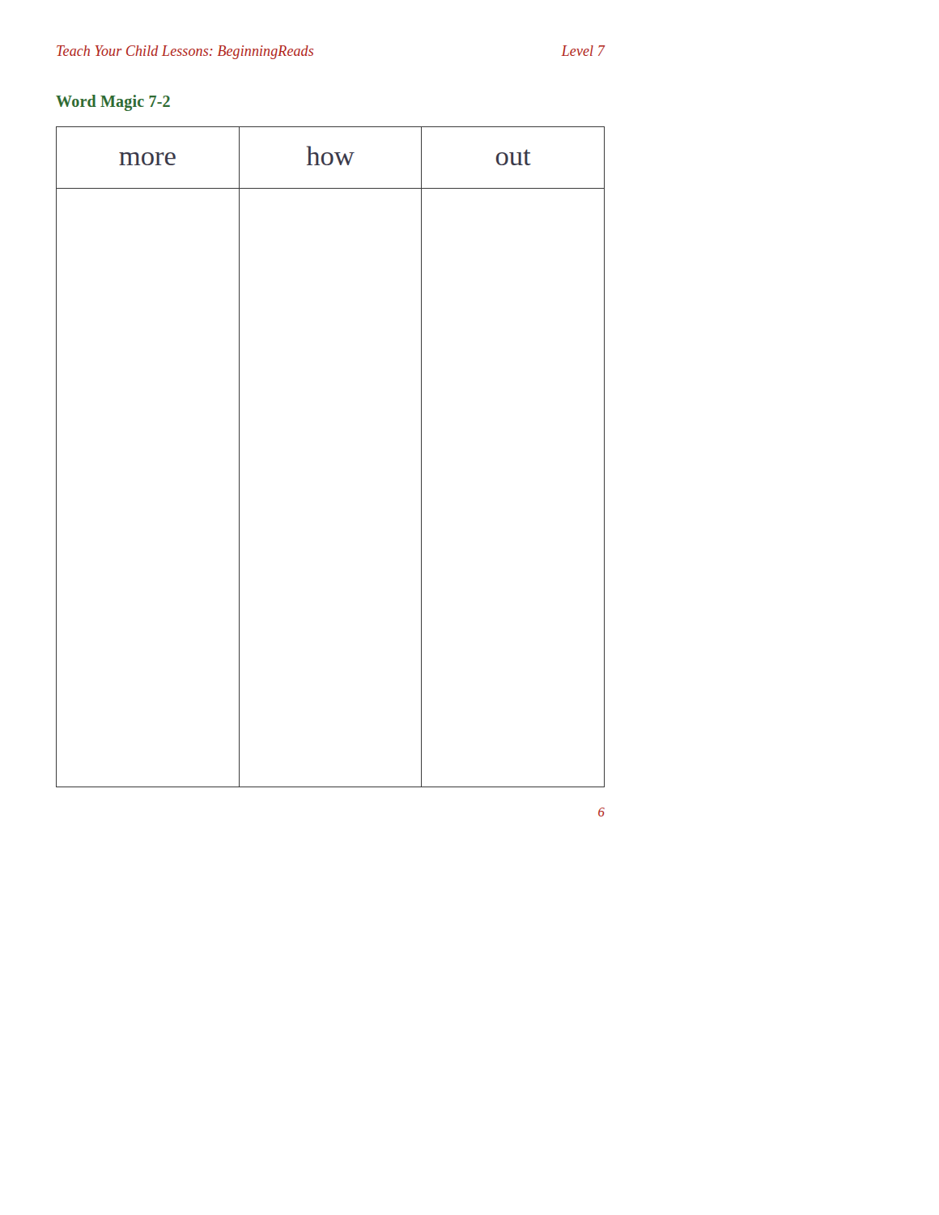Teach Your Child Lessons: BeginningReads Level 7
Word Magic 7-2
| more | how | out |
| --- | --- | --- |
6